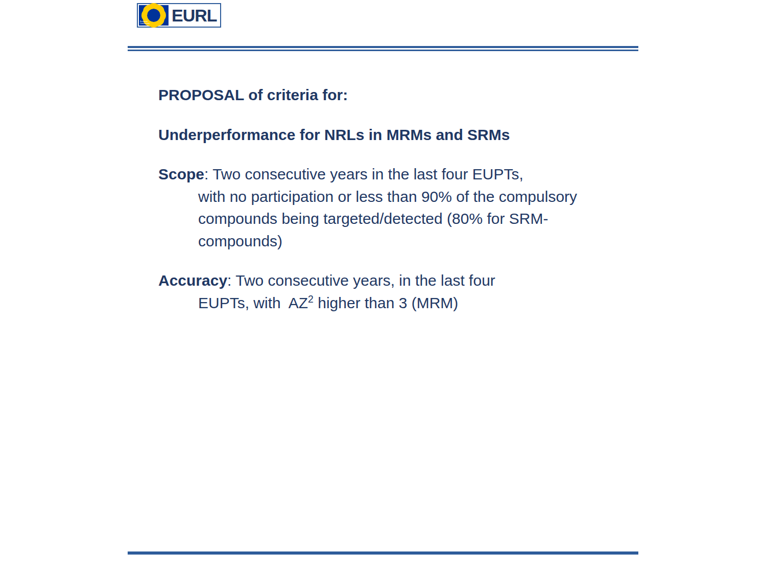European
Commission
EURL
PROPOSAL of criteria for:
Underperformance for NRLs in MRMs and SRMs
Scope: Two consecutive years in the last four EUPTs, with no participation or less than 90% of the compulsory compounds being targeted/detected (80% for SRM-compounds)
Accuracy: Two consecutive years, in the last four EUPTs, with AZ2 higher than 3 (MRM)